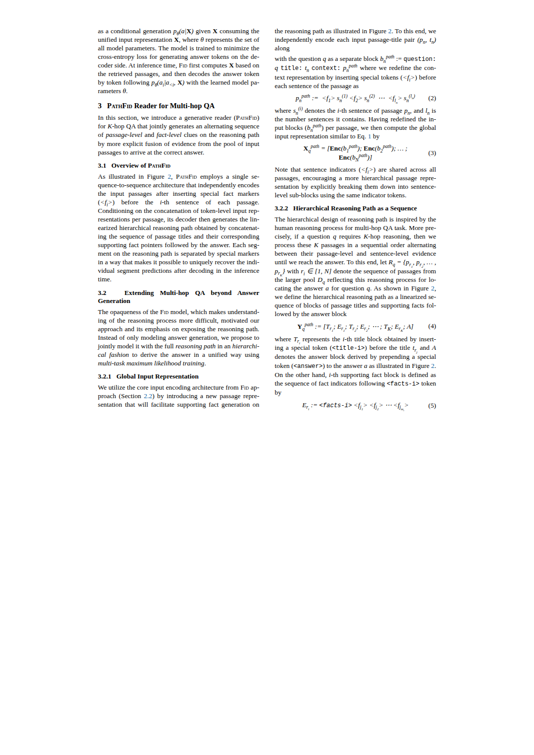as a conditional generation pθ(a|X) given X consuming the unified input representation X, where θ represents the set of all model parameters. The model is trained to minimize the cross-entropy loss for generating answer tokens on the decoder side. At inference time, Fid first computes X based on the retrieved passages, and then decodes the answer token by token following pθ(ai|a<i, X) with the learned model parameters θ.
3 PathFid Reader for Multi-hop QA
In this section, we introduce a generative reader (PathFid) for K-hop QA that jointly generates an alternating sequence of passage-level and fact-level clues on the reasoning path by more explicit fusion of evidence from the pool of input passages to arrive at the correct answer.
3.1 Overview of PathFid
As illustrated in Figure 2, PathFid employs a single sequence-to-sequence architecture that independently encodes the input passages after inserting special fact markers (<fi>) before the i-th sentence of each passage. Conditioning on the concatenation of token-level input representations per passage, its decoder then generates the linearized hierarchical reasoning path obtained by concatenating the sequence of passage titles and their corresponding supporting fact pointers followed by the answer. Each segment on the reasoning path is separated by special markers in a way that makes it possible to uniquely recover the individual segment predictions after decoding in the inference time.
3.2 Extending Multi-hop QA beyond Answer Generation
The opaqueness of the Fid model, which makes understanding of the reasoning process more difficult, motivated our approach and its emphasis on exposing the reasoning path. Instead of only modeling answer generation, we propose to jointly model it with the full reasoning path in an hierarchical fashion to derive the answer in a unified way using multi-task maximum likelihood training.
3.2.1 Global Input Representation
We utilize the core input encoding architecture from Fid approach (Section 2.2) by introducing a new passage representation that will facilitate supporting fact generation on the reasoning path as illustrated in Figure 2. To this end, we independently encode each input passage-title pair (pn, tn) along
with the question q as a separate block bnpath := question: q title: tn context: pnpath where we redefine the context representation by inserting special tokens (<fi>) before each sentence of the passage as
pnpath := <f1> sn(1) <f2> sn(2) ⋯ <fln> sn(ln) (2)
where sn(i) denotes the i-th sentence of passage pn, and ln is the number sentences it contains. Having redefined the input blocks (bnpath) per passage, we then compute the global input representation similar to Eq. 1 by
Xqpath = [Enc(b1path); Enc(b2path); … ; Enc(bNpath)] (3)
Note that sentence indicators (<fi>) are shared across all passages, encouraging a more hierarchical passage representation by explicitly breaking them down into sentence-level sub-blocks using the same indicator tokens.
3.2.2 Hierarchical Reasoning Path as a Sequence
The hierarchical design of reasoning path is inspired by the human reasoning process for multi-hop QA task. More precisely, if a question q requires K-hop reasoning, then we process these K passages in a sequential order alternating between their passage-level and sentence-level evidence until we reach the answer. To this end, let Rq = {pr1, pr2, … , prK} with ri ∈ [1, N] denote the sequence of passages from the larger pool Dq reflecting this reasoning process for locating the answer a for question q. As shown in Figure 2, we define the hierarchical reasoning path as a linearized sequence of blocks of passage titles and supporting facts followed by the answer block
Yqpath := [Tr1; Er1; Tr2; Er2; ⋯ ; TK; ErK; A] (4)
where Tri represents the i-th title block obtained by inserting a special token (<title-i>) before the title trj and A denotes the answer block derived by prepending a special token (<answer>) to the answer a as illustrated in Figure 2. On the other hand, i-th supporting fact block is defined as the sequence of fact indicators following <facts-i> token by
Eri := <facts-i> <fj1> <fj2> ⋯ <fjmi> (5)